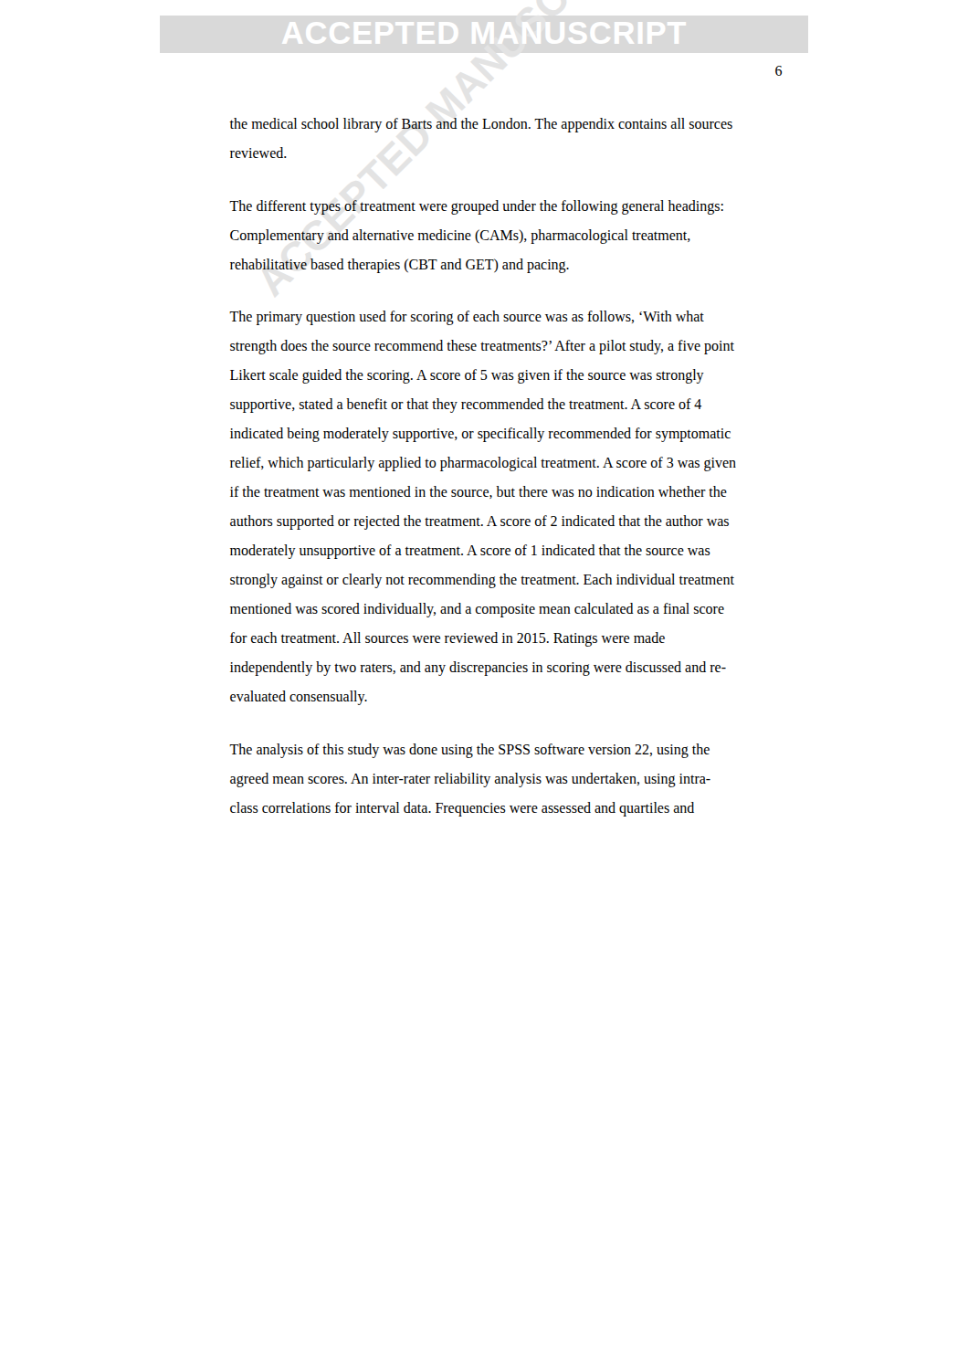ACCEPTED MANUSCRIPT
6
ACCEPTED MANUSCRIPT
the medical school library of Barts and the London. The appendix contains all sources reviewed.
The different types of treatment were grouped under the following general headings: Complementary and alternative medicine (CAMs), pharmacological treatment, rehabilitative based therapies (CBT and GET) and pacing.
The primary question used for scoring of each source was as follows, ‘With what strength does the source recommend these treatments?’ After a pilot study, a five point Likert scale guided the scoring. A score of 5 was given if the source was strongly supportive, stated a benefit or that they recommended the treatment. A score of 4 indicated being moderately supportive, or specifically recommended for symptomatic relief, which particularly applied to pharmacological treatment. A score of 3 was given if the treatment was mentioned in the source, but there was no indication whether the authors supported or rejected the treatment. A score of 2 indicated that the author was moderately unsupportive of a treatment. A score of 1 indicated that the source was strongly against or clearly not recommending the treatment. Each individual treatment mentioned was scored individually, and a composite mean calculated as a final score for each treatment. All sources were reviewed in 2015. Ratings were made independently by two raters, and any discrepancies in scoring were discussed and re-evaluated consensually.
The analysis of this study was done using the SPSS software version 22, using the agreed mean scores. An inter-rater reliability analysis was undertaken, using intra-class correlations for interval data. Frequencies were assessed and quartiles and